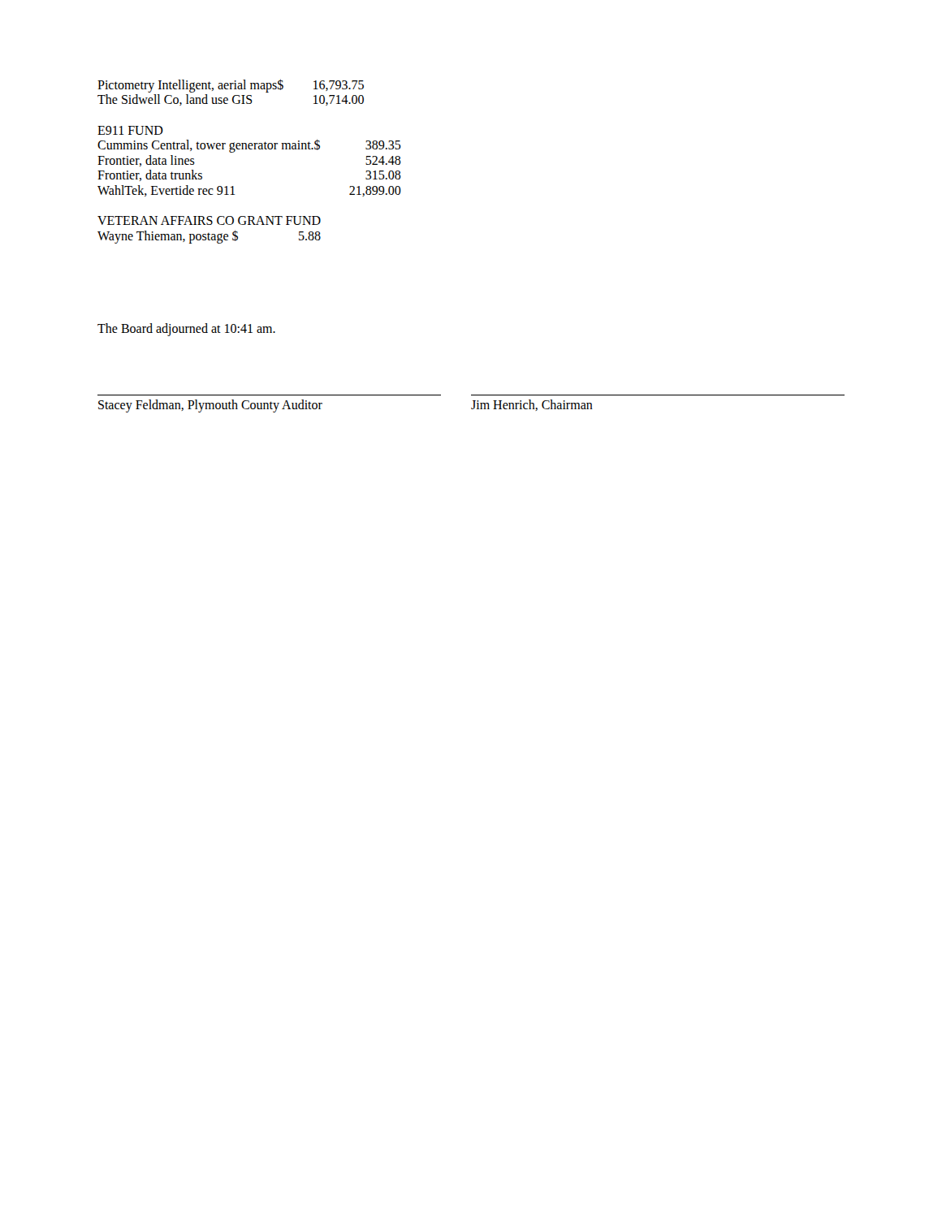| Pictometry Intelligent, aerial maps | $ | 16,793.75 |
| The Sidwell Co, land use GIS | | 10,714.00 |
| E911 FUND |
| Cummins Central, tower generator maint. | $ | 389.35 |
| Frontier, data lines | | 524.48 |
| Frontier, data trunks | | 315.08 |
| WahlTek, Evertide rec 911 | | 21,899.00 |
| VETERAN AFFAIRS CO GRANT FUND |
| Wayne Thieman, postage | $ | 5.88 |
The Board adjourned at 10:41 am.
| Stacey Feldman, Plymouth County Auditor | Jim Henrich, Chairman |